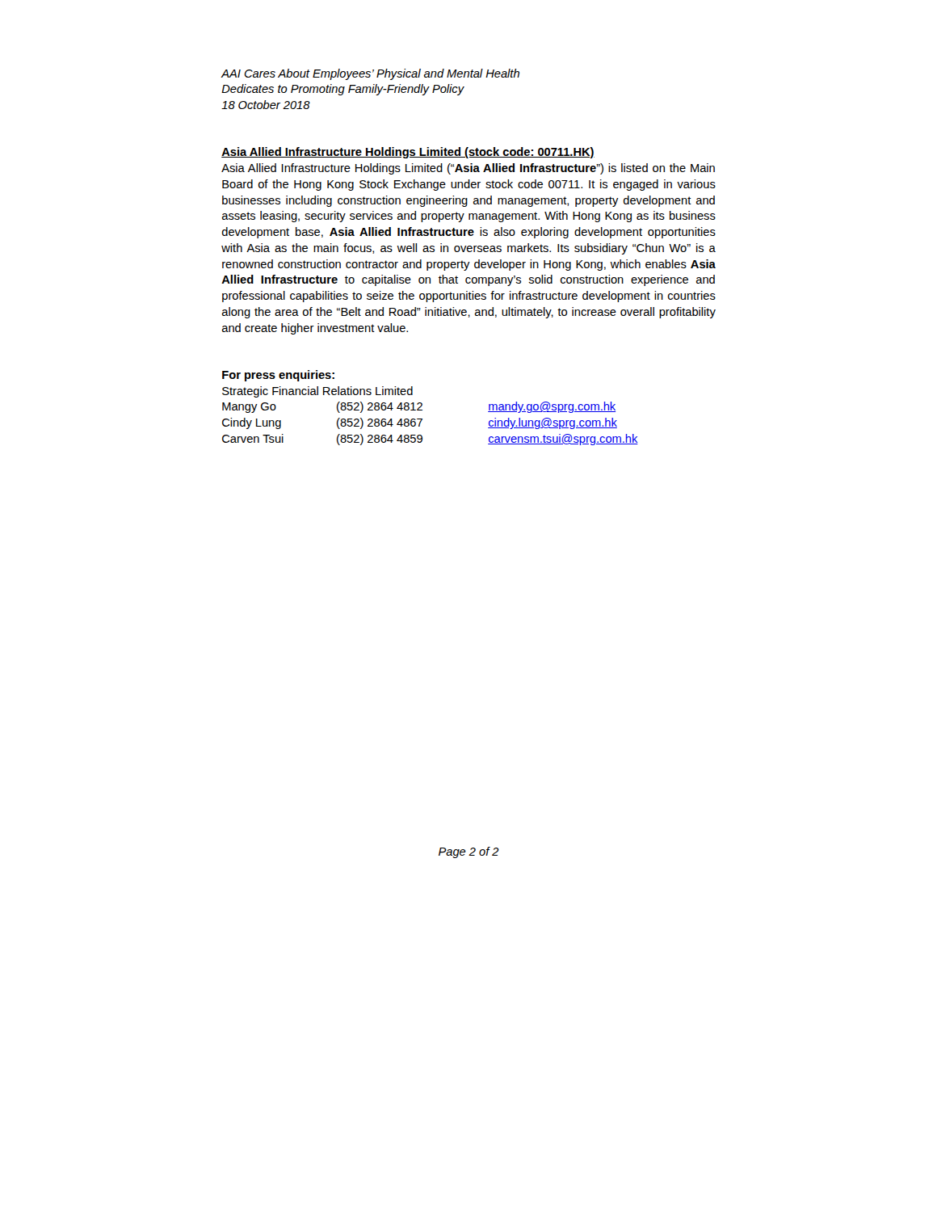AAI Cares About Employees’ Physical and Mental Health
Dedicates to Promoting Family-Friendly Policy
18 October 2018
Asia Allied Infrastructure Holdings Limited (stock code: 00711.HK)
Asia Allied Infrastructure Holdings Limited (“Asia Allied Infrastructure”) is listed on the Main Board of the Hong Kong Stock Exchange under stock code 00711. It is engaged in various businesses including construction engineering and management, property development and assets leasing, security services and property management. With Hong Kong as its business development base, Asia Allied Infrastructure is also exploring development opportunities with Asia as the main focus, as well as in overseas markets. Its subsidiary “Chun Wo” is a renowned construction contractor and property developer in Hong Kong, which enables Asia Allied Infrastructure to capitalise on that company’s solid construction experience and professional capabilities to seize the opportunities for infrastructure development in countries along the area of the “Belt and Road” initiative, and, ultimately, to increase overall profitability and create higher investment value.
For press enquiries:
Strategic Financial Relations Limited
| Mangy Go | (852) 2864 4812 | mandy.go@sprg.com.hk |
| Cindy Lung | (852) 2864 4867 | cindy.lung@sprg.com.hk |
| Carven Tsui | (852) 2864 4859 | carvensm.tsui@sprg.com.hk |
Page 2 of 2